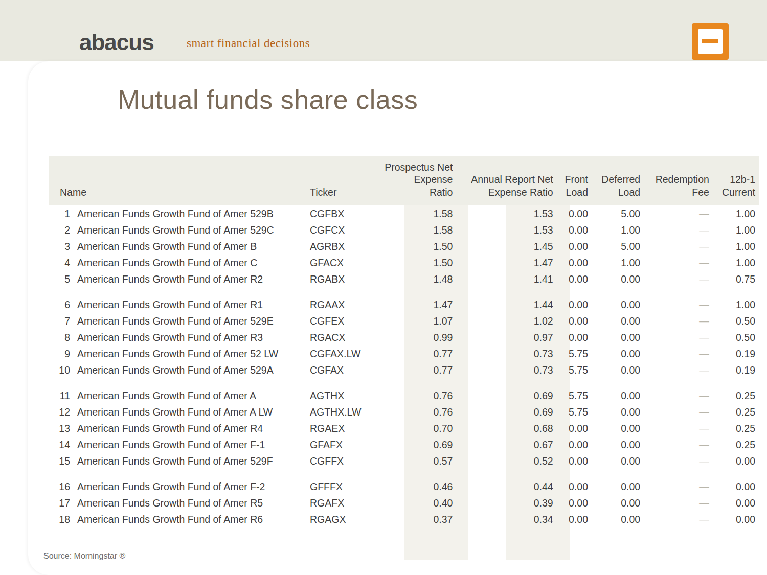abacus
smart financial decisions
Mutual funds share class
| Name | Ticker | Prospectus Net Expense Ratio | Annual Report Net Expense Ratio | Front Load | Deferred Load | Redemption Fee | 12b-1 Current |
| --- | --- | --- | --- | --- | --- | --- | --- |
| 1 | American Funds Growth Fund of Amer 529B | CGFBX | 1.58 | 1.53 | 0.00 | 5.00 | — | 1.00 |
| 2 | American Funds Growth Fund of Amer 529C | CGFCX | 1.58 | 1.53 | 0.00 | 1.00 | — | 1.00 |
| 3 | American Funds Growth Fund of Amer B | AGRBX | 1.50 | 1.45 | 0.00 | 5.00 | — | 1.00 |
| 4 | American Funds Growth Fund of Amer C | GFACX | 1.50 | 1.47 | 0.00 | 1.00 | — | 1.00 |
| 5 | American Funds Growth Fund of Amer R2 | RGABX | 1.48 | 1.41 | 0.00 | 0.00 | — | 0.75 |
| 6 | American Funds Growth Fund of Amer R1 | RGAAX | 1.47 | 1.44 | 0.00 | 0.00 | — | 1.00 |
| 7 | American Funds Growth Fund of Amer 529E | CGFEX | 1.07 | 1.02 | 0.00 | 0.00 | — | 0.50 |
| 8 | American Funds Growth Fund of Amer R3 | RGACX | 0.99 | 0.97 | 0.00 | 0.00 | — | 0.50 |
| 9 | American Funds Growth Fund of Amer 52 LW | CGFAX.LW | 0.77 | 0.73 | 5.75 | 0.00 | — | 0.19 |
| 10 | American Funds Growth Fund of Amer 529A | CGFAX | 0.77 | 0.73 | 5.75 | 0.00 | — | 0.19 |
| 11 | American Funds Growth Fund of Amer A | AGTHX | 0.76 | 0.69 | 5.75 | 0.00 | — | 0.25 |
| 12 | American Funds Growth Fund of Amer A LW | AGTHX.LW | 0.76 | 0.69 | 5.75 | 0.00 | — | 0.25 |
| 13 | American Funds Growth Fund of Amer R4 | RGAEX | 0.70 | 0.68 | 0.00 | 0.00 | — | 0.25 |
| 14 | American Funds Growth Fund of Amer F-1 | GFAFX | 0.69 | 0.67 | 0.00 | 0.00 | — | 0.25 |
| 15 | American Funds Growth Fund of Amer 529F | CGFFX | 0.57 | 0.52 | 0.00 | 0.00 | — | 0.00 |
| 16 | American Funds Growth Fund of Amer F-2 | GFFFX | 0.46 | 0.44 | 0.00 | 0.00 | — | 0.00 |
| 17 | American Funds Growth Fund of Amer R5 | RGAFX | 0.40 | 0.39 | 0.00 | 0.00 | — | 0.00 |
| 18 | American Funds Growth Fund of Amer R6 | RGAGX | 0.37 | 0.34 | 0.00 | 0.00 | — | 0.00 |
Source: Morningstar ®